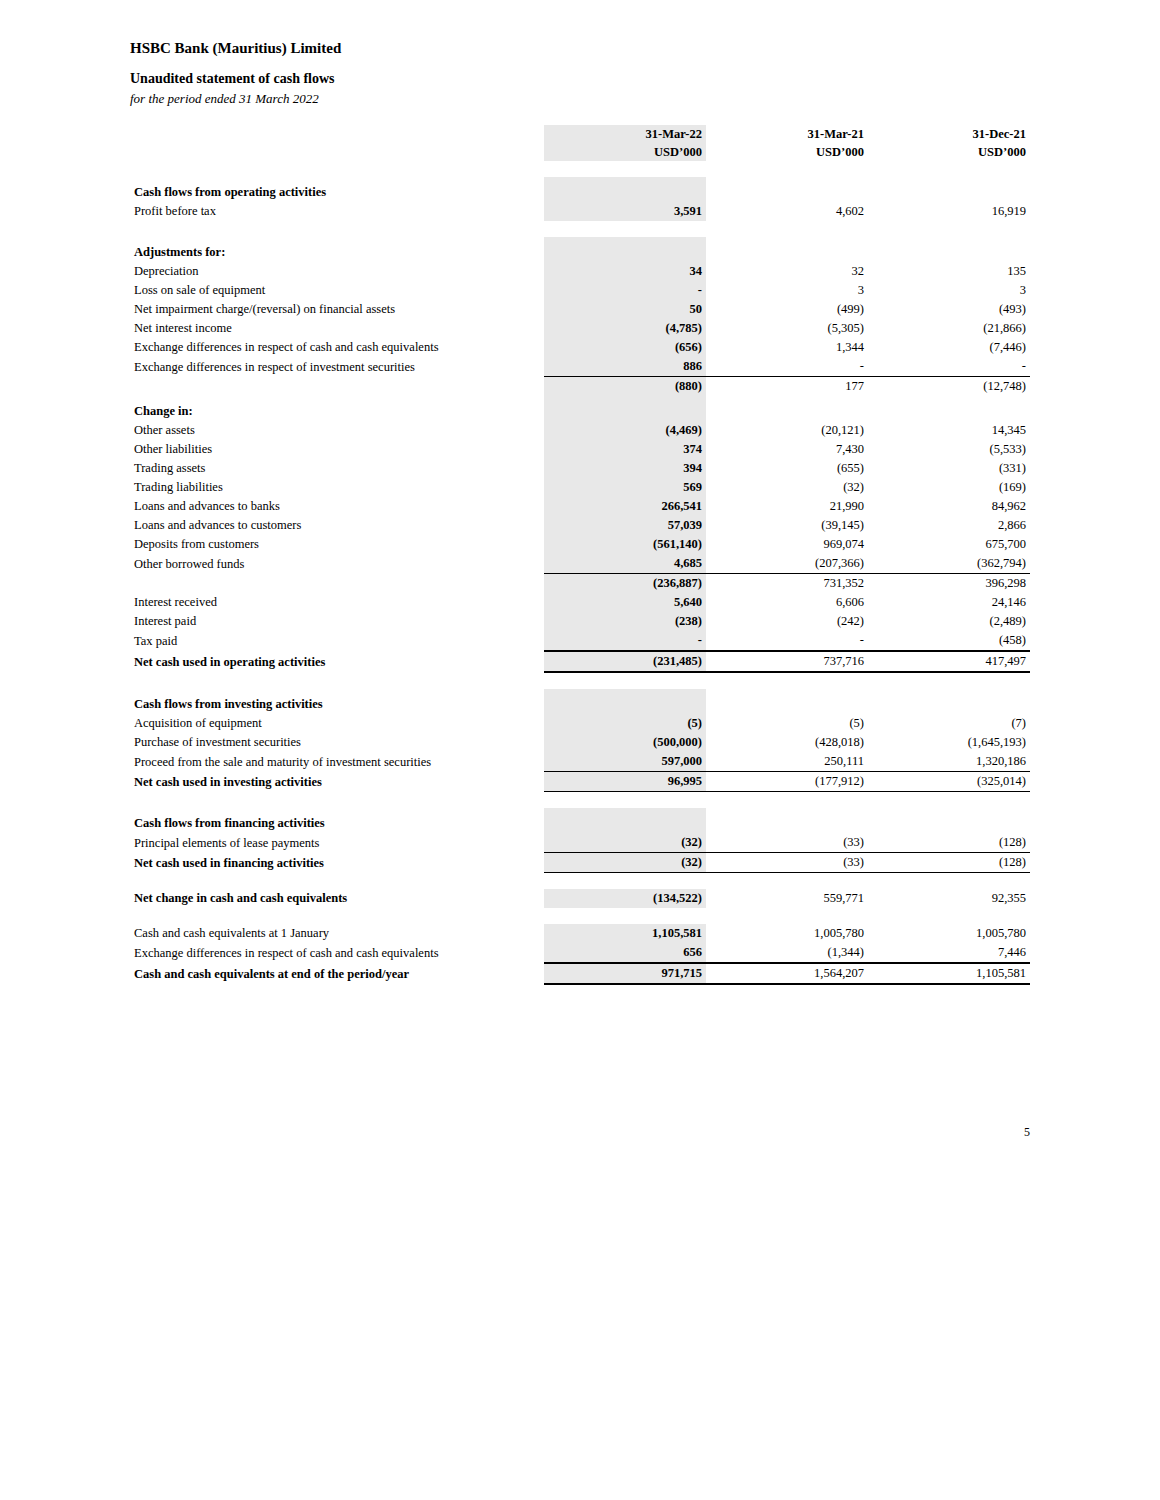HSBC Bank (Mauritius) Limited
Unaudited statement of cash flows
for the period ended 31 March 2022
| | 31-Mar-22 | 31-Mar-21 | 31-Dec-21 |
| --- | --- | --- | --- |
| | USD’000 | USD’000 | USD’000 |
| Cash flows from operating activities | | | |
| Profit before tax | 3,591 | 4,602 | 16,919 |
| Adjustments for: | | | |
| Depreciation | 34 | 32 | 135 |
| Loss on sale of equipment | - | 3 | 3 |
| Net impairment charge/(reversal) on financial assets | 50 | (499) | (493) |
| Net interest income | (4,785) | (5,305) | (21,866) |
| Exchange differences in respect of cash and cash equivalents | (656) | 1,344 | (7,446) |
| Exchange differences in respect of investment securities | 886 | - | - |
| | (880) | 177 | (12,748) |
| Change in: | | | |
| Other assets | (4,469) | (20,121) | 14,345 |
| Other liabilities | 374 | 7,430 | (5,533) |
| Trading assets | 394 | (655) | (331) |
| Trading liabilities | 569 | (32) | (169) |
| Loans and advances to banks | 266,541 | 21,990 | 84,962 |
| Loans and advances to customers | 57,039 | (39,145) | 2,866 |
| Deposits from customers | (561,140) | 969,074 | 675,700 |
| Other borrowed funds | 4,685 | (207,366) | (362,794) |
| | (236,887) | 731,352 | 396,298 |
| Interest received | 5,640 | 6,606 | 24,146 |
| Interest paid | (238) | (242) | (2,489) |
| Tax paid | - | - | (458) |
| Net cash used in operating activities | (231,485) | 737,716 | 417,497 |
| Cash flows from investing activities | | | |
| Acquisition of equipment | (5) | (5) | (7) |
| Purchase of investment securities | (500,000) | (428,018) | (1,645,193) |
| Proceed from the sale and maturity of investment securities | 597,000 | 250,111 | 1,320,186 |
| Net cash used in investing activities | 96,995 | (177,912) | (325,014) |
| Cash flows from financing activities | | | |
| Principal elements of lease payments | (32) | (33) | (128) |
| Net cash used in financing activities | (32) | (33) | (128) |
| Net change in cash and cash equivalents | (134,522) | 559,771 | 92,355 |
| Cash and cash equivalents at 1 January | 1,105,581 | 1,005,780 | 1,005,780 |
| Exchange differences in respect of cash and cash equivalents | 656 | (1,344) | 7,446 |
| Cash and cash equivalents at end of the period/year | 971,715 | 1,564,207 | 1,105,581 |
5